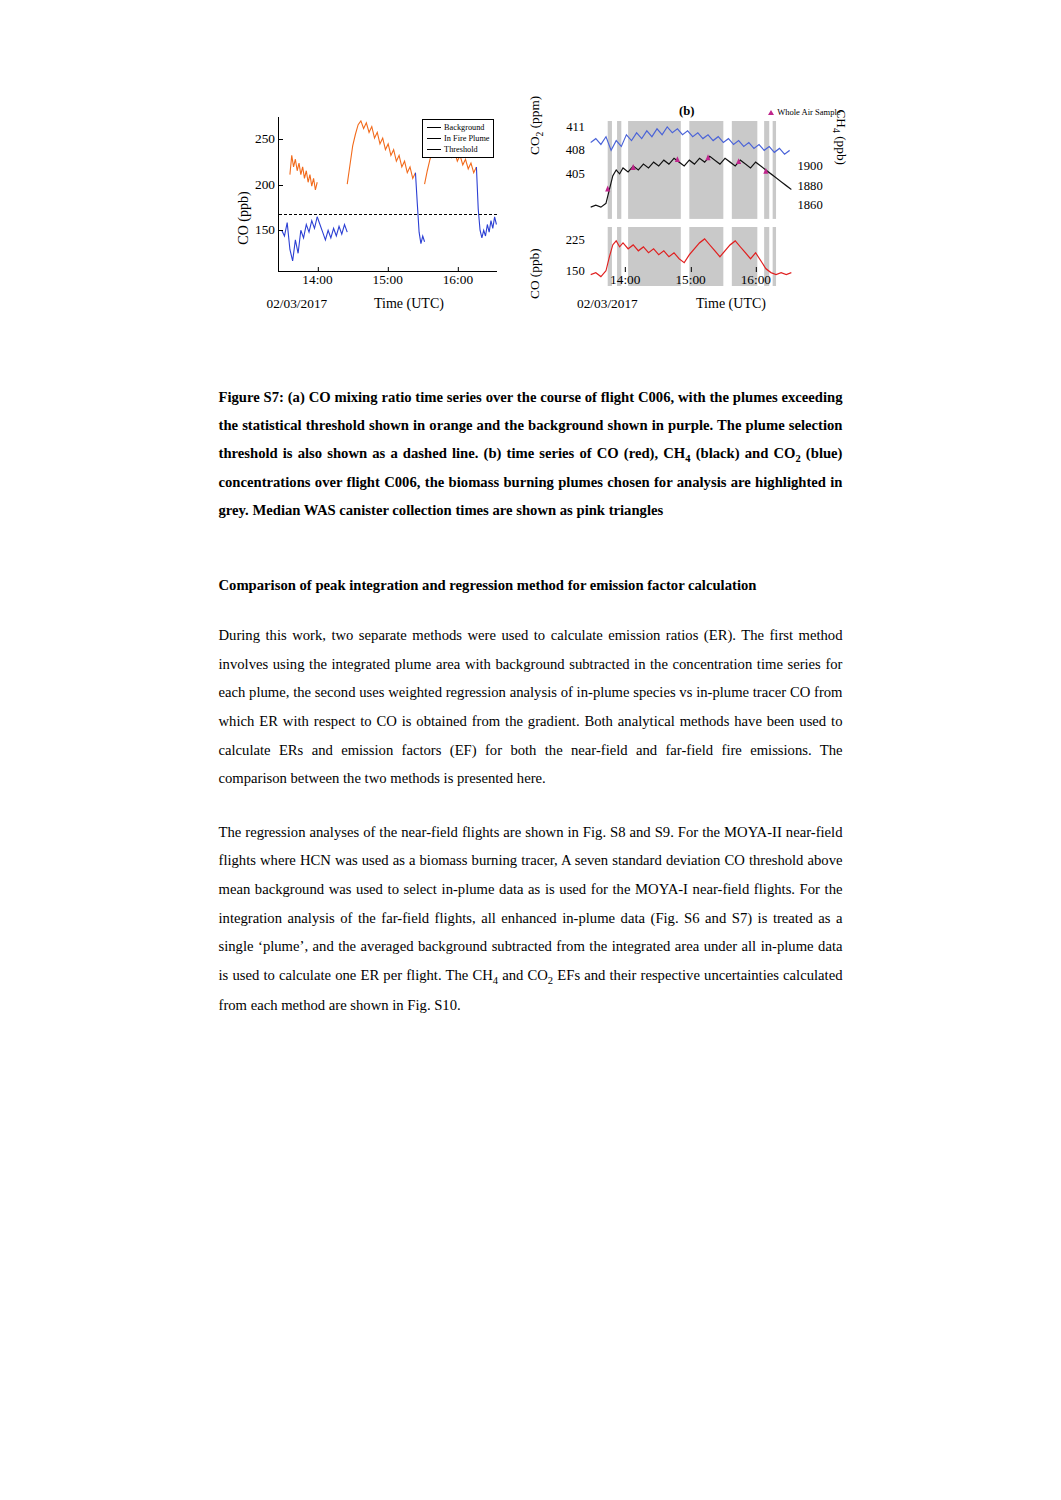CO (ppb)
250
200
150
Background
In Fire Plume
Threshold
14:00
15:00
16:00
02/03/2017
Time (UTC)
(b)
Whole Air Sample
CO2 (ppm)
CO (ppb)
CH4 (ppb)
411
408
405
1900
1880
1860
225
150
14:00
15:00
16:00
02/03/2017
Time (UTC)
Figure S7: (a) CO mixing ratio time series over the course of flight C006, with the plumes exceeding the statistical threshold shown in orange and the background shown in purple. The plume selection threshold is also shown as a dashed line. (b) time series of CO (red), CH4 (black) and CO2 (blue) concentrations over flight C006, the biomass burning plumes chosen for analysis are highlighted in grey. Median WAS canister collection times are shown as pink triangles
Comparison of peak integration and regression method for emission factor calculation
During this work, two separate methods were used to calculate emission ratios (ER). The first method involves using the integrated plume area with background subtracted in the concentration time series for each plume, the second uses weighted regression analysis of in-plume species vs in-plume tracer CO from which ER with respect to CO is obtained from the gradient. Both analytical methods have been used to calculate ERs and emission factors (EF) for both the near-field and far-field fire emissions. The comparison between the two methods is presented here.
The regression analyses of the near-field flights are shown in Fig. S8 and S9. For the MOYA-II near-field flights where HCN was used as a biomass burning tracer, A seven standard deviation CO threshold above mean background was used to select in-plume data as is used for the MOYA-I near-field flights. For the integration analysis of the far-field flights, all enhanced in-plume data (Fig. S6 and S7) is treated as a single ‘plume’, and the averaged background subtracted from the integrated area under all in-plume data is used to calculate one ER per flight. The CH4 and CO2 EFs and their respective uncertainties calculated from each method are shown in Fig. S10.